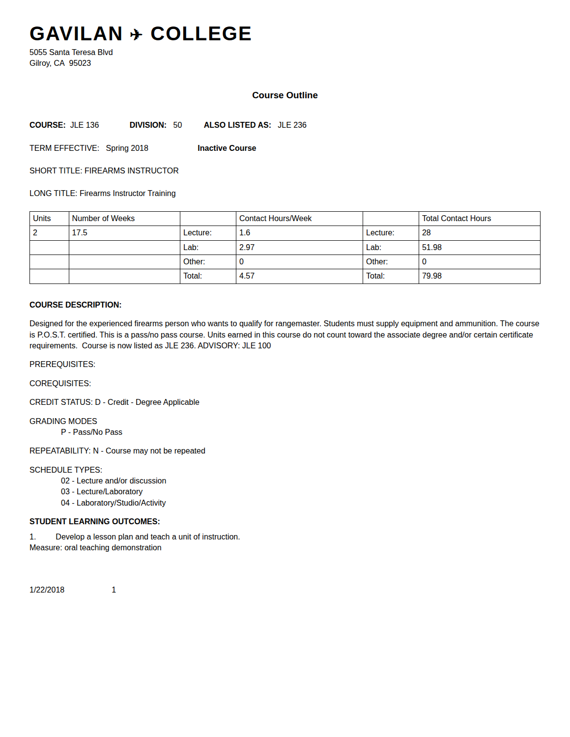GAVILAN ✈ COLLEGE
5055 Santa Teresa Blvd
Gilroy, CA 95023
Course Outline
COURSE: JLE 136 DIVISION: 50 ALSO LISTED AS: JLE 236
TERM EFFECTIVE: Spring 2018 Inactive Course
SHORT TITLE: FIREARMS INSTRUCTOR
LONG TITLE: Firearms Instructor Training
| Units | Number of Weeks | | Contact Hours/Week | | Total Contact Hours |
| 2 | 17.5 | Lecture: | 1.6 | Lecture: | 28 |
| | | Lab: | 2.97 | Lab: | 51.98 |
| | | Other: | 0 | Other: | 0 |
| | | Total: | 4.57 | Total: | 79.98 |
COURSE DESCRIPTION:
Designed for the experienced firearms person who wants to qualify for rangemaster. Students must supply equipment and ammunition. The course is P.O.S.T. certified. This is a pass/no pass course. Units earned in this course do not count toward the associate degree and/or certain certificate requirements. Course is now listed as JLE 236. ADVISORY: JLE 100
PREREQUISITES:
COREQUISITES:
CREDIT STATUS: D - Credit - Degree Applicable
GRADING MODES
P - Pass/No Pass
REPEATABILITY: N - Course may not be repeated
SCHEDULE TYPES:
02 - Lecture and/or discussion
03 - Lecture/Laboratory
04 - Laboratory/Studio/Activity
STUDENT LEARNING OUTCOMES:
1. Develop a lesson plan and teach a unit of instruction.
Measure: oral teaching demonstration
1/22/2018 1